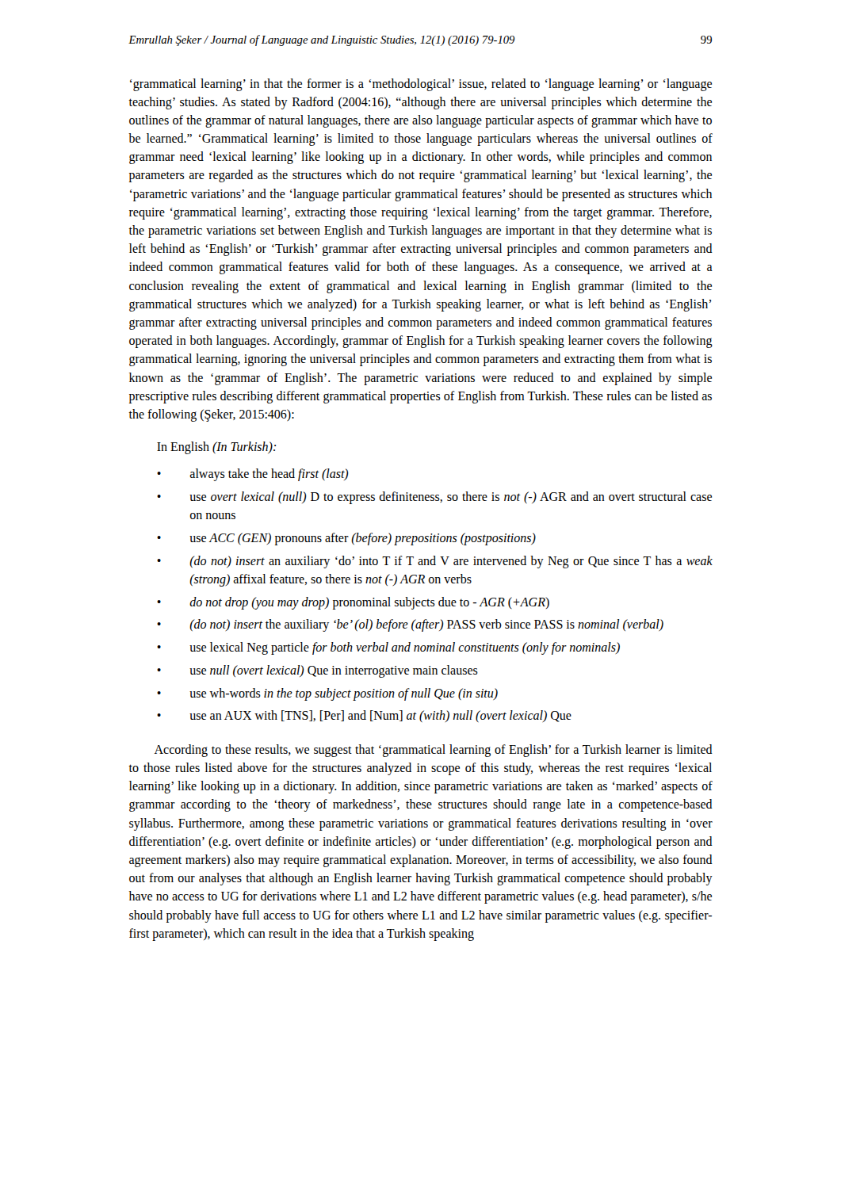Emrullah Şeker / Journal of Language and Linguistic Studies, 12(1) (2016) 79-109 99
‘grammatical learning’ in that the former is a ‘methodological’ issue, related to ‘language learning’ or ‘language teaching’ studies. As stated by Radford (2004:16), “although there are universal principles which determine the outlines of the grammar of natural languages, there are also language particular aspects of grammar which have to be learned.” ‘Grammatical learning’ is limited to those language particulars whereas the universal outlines of grammar need ‘lexical learning’ like looking up in a dictionary. In other words, while principles and common parameters are regarded as the structures which do not require ‘grammatical learning’ but ‘lexical learning’, the ‘parametric variations’ and the ‘language particular grammatical features’ should be presented as structures which require ‘grammatical learning’, extracting those requiring ‘lexical learning’ from the target grammar. Therefore, the parametric variations set between English and Turkish languages are important in that they determine what is left behind as ‘English’ or ‘Turkish’ grammar after extracting universal principles and common parameters and indeed common grammatical features valid for both of these languages. As a consequence, we arrived at a conclusion revealing the extent of grammatical and lexical learning in English grammar (limited to the grammatical structures which we analyzed) for a Turkish speaking learner, or what is left behind as ‘English’ grammar after extracting universal principles and common parameters and indeed common grammatical features operated in both languages. Accordingly, grammar of English for a Turkish speaking learner covers the following grammatical learning, ignoring the universal principles and common parameters and extracting them from what is known as the ‘grammar of English’. The parametric variations were reduced to and explained by simple prescriptive rules describing different grammatical properties of English from Turkish. These rules can be listed as the following (Şeker, 2015:406):
In English (In Turkish):
always take the head first (last)
use overt lexical (null) D to express definiteness, so there is not (-) AGR and an overt structural case on nouns
use ACC (GEN) pronouns after (before) prepositions (postpositions)
(do not) insert an auxiliary ‘do’ into T if T and V are intervened by Neg or Que since T has a weak (strong) affixal feature, so there is not (-) AGR on verbs
do not drop (you may drop) pronominal subjects due to - AGR (+AGR)
(do not) insert the auxiliary ‘be’ (ol) before (after) PASS verb since PASS is nominal (verbal)
use lexical Neg particle for both verbal and nominal constituents (only for nominals)
use null (overt lexical) Que in interrogative main clauses
use wh-words in the top subject position of null Que (in situ)
use an AUX with [TNS], [Per] and [Num] at (with) null (overt lexical) Que
According to these results, we suggest that ‘grammatical learning of English’ for a Turkish learner is limited to those rules listed above for the structures analyzed in scope of this study, whereas the rest requires ‘lexical learning’ like looking up in a dictionary. In addition, since parametric variations are taken as ‘marked’ aspects of grammar according to the ‘theory of markedness’, these structures should range late in a competence-based syllabus. Furthermore, among these parametric variations or grammatical features derivations resulting in ‘over differentiation’ (e.g. overt definite or indefinite articles) or ‘under differentiation’ (e.g. morphological person and agreement markers) also may require grammatical explanation. Moreover, in terms of accessibility, we also found out from our analyses that although an English learner having Turkish grammatical competence should probably have no access to UG for derivations where L1 and L2 have different parametric values (e.g. head parameter), s/he should probably have full access to UG for others where L1 and L2 have similar parametric values (e.g. specifier-first parameter), which can result in the idea that a Turkish speaking